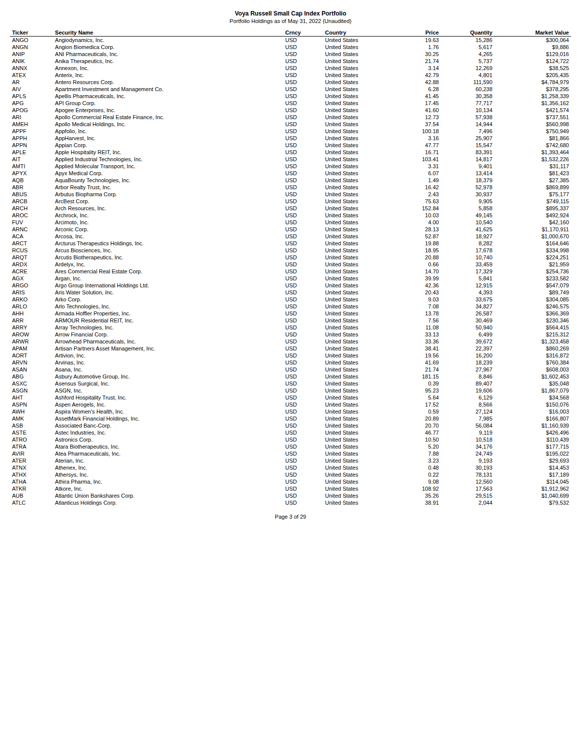Voya Russell Small Cap Index Portfolio
Portfolio Holdings as of May 31, 2022 (Unaudited)
| Ticker | Security Name | Crncy | Country | Price | Quantity | Market Value |
| --- | --- | --- | --- | --- | --- | --- |
| ANGO | Angiodynamics, Inc. | USD | United States | 19.63 | 15,286 | $300,064 |
| ANGN | Angion Biomedica Corp. | USD | United States | 1.76 | 5,617 | $9,886 |
| ANIP | ANI Pharmaceuticals, Inc. | USD | United States | 30.25 | 4,265 | $129,016 |
| ANIK | Anika Therapeutics, Inc. | USD | United States | 21.74 | 5,737 | $124,722 |
| ANNX | Annexon, Inc. | USD | United States | 3.14 | 12,269 | $38,525 |
| ATEX | Anterix, Inc. | USD | United States | 42.79 | 4,801 | $205,435 |
| AR | Antero Resources Corp. | USD | United States | 42.88 | 111,590 | $4,784,979 |
| AIV | Apartment Investment and Management Co. | USD | United States | 6.28 | 60,238 | $378,295 |
| APLS | Apellis Pharmaceuticals, Inc. | USD | United States | 41.45 | 30,358 | $1,258,339 |
| APG | API Group Corp. | USD | United States | 17.45 | 77,717 | $1,356,162 |
| APOG | Apogee Enterprises, Inc. | USD | United States | 41.60 | 10,134 | $421,574 |
| ARI | Apollo Commercial Real Estate Finance, Inc. | USD | United States | 12.73 | 57,938 | $737,551 |
| AMEH | Apollo Medical Holdings, Inc. | USD | United States | 37.54 | 14,944 | $560,998 |
| APPF | Appfolio, Inc. | USD | United States | 100.18 | 7,496 | $750,949 |
| APPH | AppHarvest, Inc. | USD | United States | 3.16 | 25,907 | $81,866 |
| APPN | Appian Corp. | USD | United States | 47.77 | 15,547 | $742,680 |
| APLE | Apple Hospitality REIT, Inc. | USD | United States | 16.71 | 83,391 | $1,393,464 |
| AIT | Applied Industrial Technologies, Inc. | USD | United States | 103.41 | 14,817 | $1,532,226 |
| AMTI | Applied Molecular Transport, Inc. | USD | United States | 3.31 | 9,401 | $31,117 |
| APYX | Apyx Medical Corp. | USD | United States | 6.07 | 13,414 | $81,423 |
| AQB | AquaBounty Technologies, Inc. | USD | United States | 1.49 | 18,379 | $27,385 |
| ABR | Arbor Realty Trust, Inc. | USD | United States | 16.42 | 52,978 | $869,899 |
| ABUS | Arbutus Biopharma Corp. | USD | United States | 2.43 | 30,937 | $75,177 |
| ARCB | ArcBest Corp. | USD | United States | 75.63 | 9,905 | $749,115 |
| ARCH | Arch Resources, Inc. | USD | United States | 152.84 | 5,858 | $895,337 |
| AROC | Archrock, Inc. | USD | United States | 10.03 | 49,145 | $492,924 |
| FUV | Arcimoto, Inc. | USD | United States | 4.00 | 10,540 | $42,160 |
| ARNC | Arconic Corp. | USD | United States | 28.13 | 41,625 | $1,170,911 |
| ACA | Arcosa, Inc. | USD | United States | 52.87 | 18,927 | $1,000,670 |
| ARCT | Arcturus Therapeutics Holdings, Inc. | USD | United States | 19.88 | 8,282 | $164,646 |
| RCUS | Arcus Biosciences, Inc. | USD | United States | 18.95 | 17,678 | $334,998 |
| ARQT | Arcutis Biotherapeutics, Inc. | USD | United States | 20.88 | 10,740 | $224,251 |
| ARDX | Ardelyx, Inc. | USD | United States | 0.66 | 33,459 | $21,959 |
| ACRE | Ares Commercial Real Estate Corp. | USD | United States | 14.70 | 17,329 | $254,736 |
| AGX | Argan, Inc. | USD | United States | 39.99 | 5,841 | $233,582 |
| ARGO | Argo Group International Holdings Ltd. | USD | United States | 42.36 | 12,915 | $547,079 |
| ARIS | Aris Water Solution, Inc. | USD | United States | 20.43 | 4,393 | $89,749 |
| ARKO | Arko Corp. | USD | United States | 9.03 | 33,675 | $304,085 |
| ARLO | Arlo Technologies, Inc. | USD | United States | 7.08 | 34,827 | $246,575 |
| AHH | Armada Hoffler Properties, Inc. | USD | United States | 13.78 | 26,587 | $366,369 |
| ARR | ARMOUR Residential REIT, Inc. | USD | United States | 7.56 | 30,469 | $230,346 |
| ARRY | Array Technologies, Inc. | USD | United States | 11.08 | 50,940 | $564,415 |
| AROW | Arrow Financial Corp. | USD | United States | 33.13 | 6,499 | $215,312 |
| ARWR | Arrowhead Pharmaceuticals, Inc. | USD | United States | 33.36 | 39,672 | $1,323,458 |
| APAM | Artisan Partners Asset Management, Inc. | USD | United States | 38.41 | 22,397 | $860,269 |
| AORT | Artivion, Inc. | USD | United States | 19.56 | 16,200 | $316,872 |
| ARVN | Arvinas, Inc. | USD | United States | 41.69 | 18,239 | $760,384 |
| ASAN | Asana, Inc. | USD | United States | 21.74 | 27,967 | $608,003 |
| ABG | Asbury Automotive Group, Inc. | USD | United States | 181.15 | 8,846 | $1,602,453 |
| ASXC | Asensus Surgical, Inc. | USD | United States | 0.39 | 89,407 | $35,048 |
| ASGN | ASGN, Inc. | USD | United States | 95.23 | 19,606 | $1,867,079 |
| AHT | Ashford Hospitality Trust, Inc. | USD | United States | 5.64 | 6,129 | $34,568 |
| ASPN | Aspen Aerogels, Inc. | USD | United States | 17.52 | 8,566 | $150,076 |
| AWH | Aspira Women's Health, Inc. | USD | United States | 0.59 | 27,124 | $16,003 |
| AMK | AssetMark Financial Holdings, Inc. | USD | United States | 20.89 | 7,985 | $166,807 |
| ASB | Associated Banc-Corp. | USD | United States | 20.70 | 56,084 | $1,160,939 |
| ASTE | Astec Industries, Inc. | USD | United States | 46.77 | 9,119 | $426,496 |
| ATRO | Astronics Corp. | USD | United States | 10.50 | 10,518 | $110,439 |
| ATRA | Atara Biotherapeutics, Inc. | USD | United States | 5.20 | 34,176 | $177,715 |
| AVIR | Atea Pharmaceuticals, Inc. | USD | United States | 7.88 | 24,749 | $195,022 |
| ATER | Aterian, Inc. | USD | United States | 3.23 | 9,193 | $29,693 |
| ATNX | Athenex, Inc. | USD | United States | 0.48 | 30,193 | $14,453 |
| ATHX | Athersys, Inc. | USD | United States | 0.22 | 78,131 | $17,189 |
| ATHA | Athira Pharma, Inc. | USD | United States | 9.08 | 12,560 | $114,045 |
| ATKR | Atkore, Inc. | USD | United States | 108.92 | 17,563 | $1,912,962 |
| AUB | Atlantic Union Bankshares Corp. | USD | United States | 35.26 | 29,515 | $1,040,699 |
| ATLC | Atlanticus Holdings Corp. | USD | United States | 38.91 | 2,044 | $79,532 |
Page 3 of 29